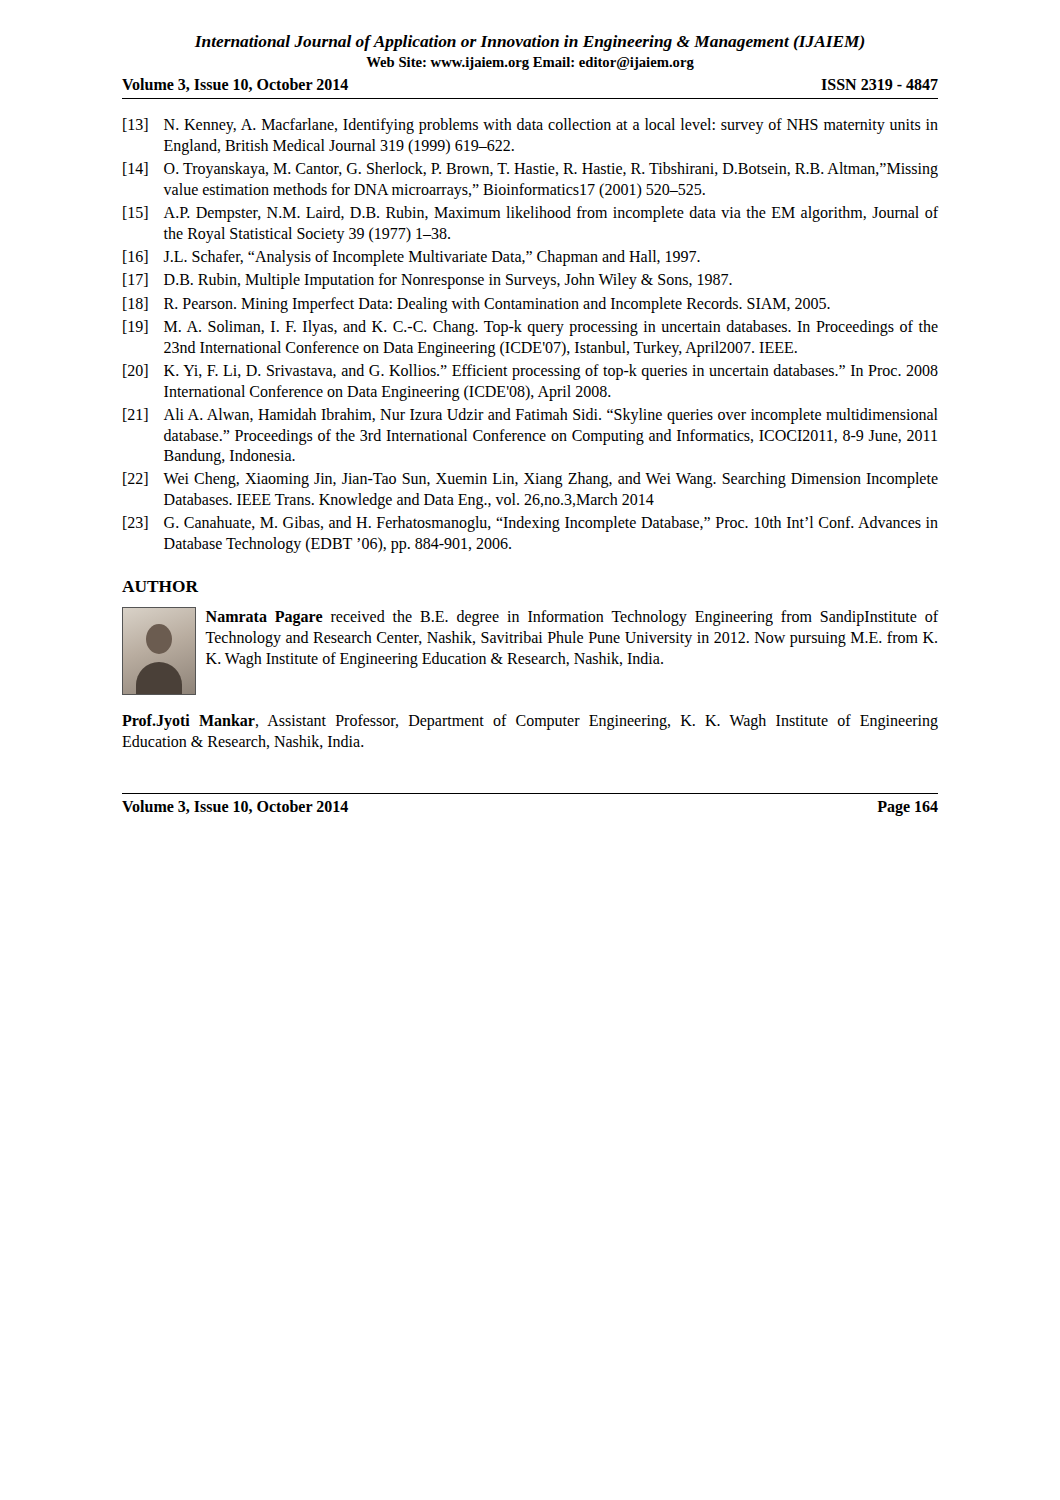International Journal of Application or Innovation in Engineering & Management (IJAIEM)
Web Site: www.ijaiem.org Email: editor@ijaiem.org
Volume 3, Issue 10, October 2014 ISSN 2319 - 4847
[13] N. Kenney, A. Macfarlane, Identifying problems with data collection at a local level: survey of NHS maternity units in England, British Medical Journal 319 (1999) 619–622.
[14] O. Troyanskaya, M. Cantor, G. Sherlock, P. Brown, T. Hastie, R. Hastie, R. Tibshirani, D.Botsein, R.B. Altman,”Missing value estimation methods for DNA microarrays,” Bioinformatics17 (2001) 520–525.
[15] A.P. Dempster, N.M. Laird, D.B. Rubin, Maximum likelihood from incomplete data via the EM algorithm, Journal of the Royal Statistical Society 39 (1977) 1–38.
[16] J.L. Schafer, “Analysis of Incomplete Multivariate Data,” Chapman and Hall, 1997.
[17] D.B. Rubin, Multiple Imputation for Nonresponse in Surveys, John Wiley & Sons, 1987.
[18] R. Pearson. Mining Imperfect Data: Dealing with Contamination and Incomplete Records. SIAM, 2005.
[19] M. A. Soliman, I. F. Ilyas, and K. C.-C. Chang. Top-k query processing in uncertain databases. In Proceedings of the 23nd International Conference on Data Engineering (ICDE'07), Istanbul, Turkey, April2007. IEEE.
[20] K. Yi, F. Li, D. Srivastava, and G. Kollios.” Efficient processing of top-k queries in uncertain databases.” In Proc. 2008 International Conference on Data Engineering (ICDE'08), April 2008.
[21] Ali A. Alwan, Hamidah Ibrahim, Nur Izura Udzir and Fatimah Sidi. “Skyline queries over incomplete multidimensional database.” Proceedings of the 3rd International Conference on Computing and Informatics, ICOCI2011, 8-9 June, 2011 Bandung, Indonesia.
[22] Wei Cheng, Xiaoming Jin, Jian-Tao Sun, Xuemin Lin, Xiang Zhang, and Wei Wang. Searching Dimension Incomplete Databases. IEEE Trans. Knowledge and Data Eng., vol. 26,no.3,March 2014
[23] G. Canahuate, M. Gibas, and H. Ferhatosmanoglu, “Indexing Incomplete Database,” Proc. 10th Int’l Conf. Advances in Database Technology (EDBT ’06), pp. 884-901, 2006.
AUTHOR
Namrata Pagare received the B.E. degree in Information Technology Engineering from SandipInstitute of Technology and Research Center, Nashik, Savitribai Phule Pune University in 2012. Now pursuing M.E. from K. K. Wagh Institute of Engineering Education & Research, Nashik, India.
Prof.Jyoti Mankar, Assistant Professor, Department of Computer Engineering, K. K. Wagh Institute of Engineering Education & Research, Nashik, India.
Volume 3, Issue 10, October 2014 Page 164